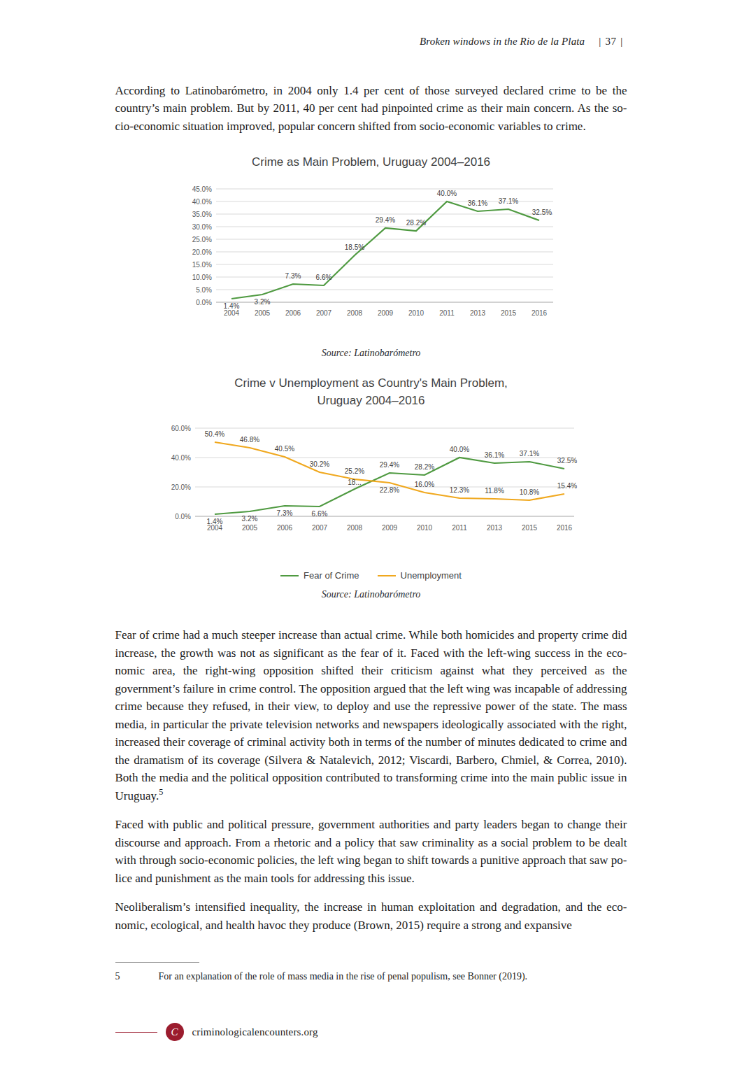Broken windows in the Rio de la Plata |37|
According to Latinobarómetro, in 2004 only 1.4 per cent of those surveyed declared crime to be the country’s main problem. But by 2011, 40 per cent had pinpointed crime as their main concern. As the socio-economic situation improved, popular concern shifted from socio-economic variables to crime.
Crime as Main Problem, Uruguay 2004–2016
45.0% 40.0% 35.0% 30.0% 25.0% 20.0% 15.0% 10.0% 5.0% 0.0% 1.4% 3.2% 7.3% 6.6% 18.5% 29.4% 28.2% 40.0% 36.1% 37.1% 32.5% 2004 2005 2006 2007 2008 2009 2010 2011 2013 2015 2016
Source: Latinobarómetro
Crime v Unemployment as Country's Main Problem,
Uruguay 2004–2016
60.0% 40.0% 20.0% 0.0% 1.4% 3.2% 7.3% 6.6% 29.4% 28.2% 40.0% 36.1% 37.1% 32.5% 50.4% 46.8% 40.5% 30.2% 25.2% 18... 22.8% 16.0% 12.3% 11.8% 10.8% 15.4% 2004 2005 2006 2007 2008 2009 2010 2011 2013 2015 2016
Fear of Crime Unemployment
Source: Latinobarómetro
Fear of crime had a much steeper increase than actual crime. While both homicides and property crime did increase, the growth was not as significant as the fear of it. Faced with the left-wing success in the economic area, the right-wing opposition shifted their criticism against what they perceived as the government’s failure in crime control. The opposition argued that the left wing was incapable of addressing crime because they refused, in their view, to deploy and use the repressive power of the state. The mass media, in particular the private television networks and newspapers ideologically associated with the right, increased their coverage of criminal activity both in terms of the number of minutes dedicated to crime and the dramatism of its coverage (Silvera & Natalevich, 2012; Viscardi, Barbero, Chmiel, & Correa, 2010). Both the media and the political opposition contributed to transforming crime into the main public issue in Uruguay.5
Faced with public and political pressure, government authorities and party leaders began to change their discourse and approach. From a rhetoric and a policy that saw criminality as a social problem to be dealt with through socio-economic policies, the left wing began to shift towards a punitive approach that saw police and punishment as the main tools for addressing this issue.
Neoliberalism’s intensified inequality, the increase in human exploitation and degradation, and the economic, ecological, and health havoc they produce (Brown, 2015) require a strong and expansive
5
For an explanation of the role of mass media in the rise of penal populism, see Bonner (2019).
C
criminologicalencounters.org